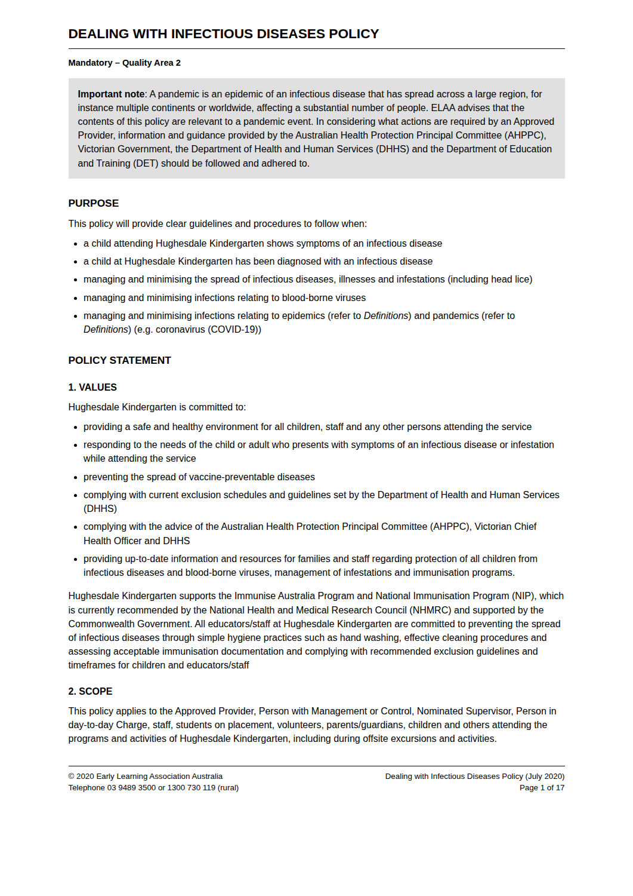DEALING WITH INFECTIOUS DISEASES POLICY
Mandatory – Quality Area 2
Important note: A pandemic is an epidemic of an infectious disease that has spread across a large region, for instance multiple continents or worldwide, affecting a substantial number of people. ELAA advises that the contents of this policy are relevant to a pandemic event. In considering what actions are required by an Approved Provider, information and guidance provided by the Australian Health Protection Principal Committee (AHPPC), Victorian Government, the Department of Health and Human Services (DHHS) and the Department of Education and Training (DET) should be followed and adhered to.
PURPOSE
This policy will provide clear guidelines and procedures to follow when:
a child attending Hughesdale Kindergarten shows symptoms of an infectious disease
a child at Hughesdale Kindergarten has been diagnosed with an infectious disease
managing and minimising the spread of infectious diseases, illnesses and infestations (including head lice)
managing and minimising infections relating to blood-borne viruses
managing and minimising infections relating to epidemics (refer to Definitions) and pandemics (refer to Definitions) (e.g. coronavirus (COVID-19))
POLICY STATEMENT
1. VALUES
Hughesdale Kindergarten is committed to:
providing a safe and healthy environment for all children, staff and any other persons attending the service
responding to the needs of the child or adult who presents with symptoms of an infectious disease or infestation while attending the service
preventing the spread of vaccine-preventable diseases
complying with current exclusion schedules and guidelines set by the Department of Health and Human Services (DHHS)
complying with the advice of the Australian Health Protection Principal Committee (AHPPC), Victorian Chief Health Officer and DHHS
providing up-to-date information and resources for families and staff regarding protection of all children from infectious diseases and blood-borne viruses, management of infestations and immunisation programs.
Hughesdale Kindergarten supports the Immunise Australia Program and National Immunisation Program (NIP), which is currently recommended by the National Health and Medical Research Council (NHMRC) and supported by the Commonwealth Government. All educators/staff at Hughesdale Kindergarten are committed to preventing the spread of infectious diseases through simple hygiene practices such as hand washing, effective cleaning procedures and assessing acceptable immunisation documentation and complying with recommended exclusion guidelines and timeframes for children and educators/staff
2. SCOPE
This policy applies to the Approved Provider, Person with Management or Control, Nominated Supervisor, Person in day-to-day Charge, staff, students on placement, volunteers, parents/guardians, children and others attending the programs and activities of Hughesdale Kindergarten, including during offsite excursions and activities.
© 2020 Early Learning Association Australia Telephone 03 9489 3500 or 1300 730 119 (rural)
Dealing with Infectious Diseases Policy (July 2020) Page 1 of 17